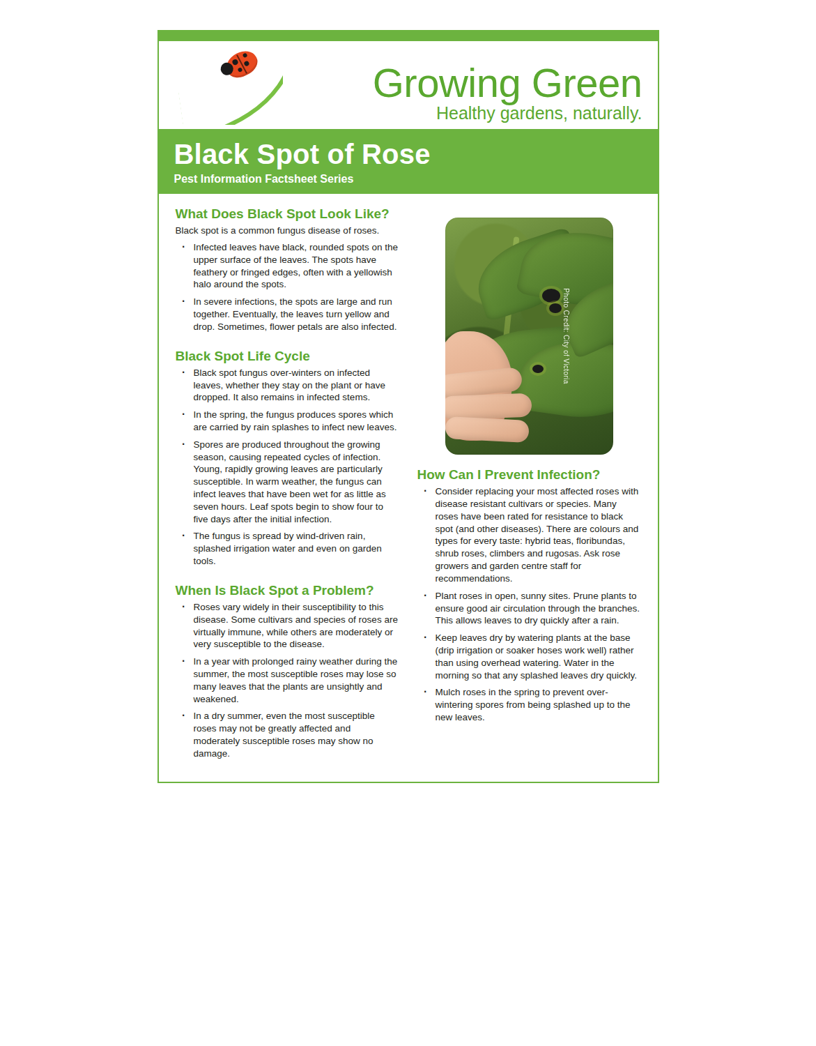Growing Green
Healthy gardens, naturally.
Black Spot of Rose
Pest Information Factsheet Series
What Does Black Spot Look Like?
Black spot is a common fungus disease of roses.
Infected leaves have black, rounded spots on the upper surface of the leaves. The spots have feathery or fringed edges, often with a yellowish halo around the spots.
In severe infections, the spots are large and run together. Eventually, the leaves turn yellow and drop. Sometimes, flower petals are also infected.
Black Spot Life Cycle
Black spot fungus over-winters on infected leaves, whether they stay on the plant or have dropped. It also remains in infected stems.
In the spring, the fungus produces spores which are carried by rain splashes to infect new leaves.
Spores are produced throughout the growing season, causing repeated cycles of infection. Young, rapidly growing leaves are particularly susceptible. In warm weather, the fungus can infect leaves that have been wet for as little as seven hours. Leaf spots begin to show four to five days after the initial infection.
The fungus is spread by wind-driven rain, splashed irrigation water and even on garden tools.
When Is Black Spot a Problem?
Roses vary widely in their susceptibility to this disease. Some cultivars and species of roses are virtually immune, while others are moderately or very susceptible to the disease.
In a year with prolonged rainy weather during the summer, the most susceptible roses may lose so many leaves that the plants are unsightly and weakened.
In a dry summer, even the most susceptible roses may not be greatly affected and moderately susceptible roses may show no damage.
Photo Credit: City of Victoria
How Can I Prevent Infection?
Consider replacing your most affected roses with disease resistant cultivars or species. Many roses have been rated for resistance to black spot (and other diseases). There are colours and types for every taste: hybrid teas, floribundas, shrub roses, climbers and rugosas. Ask rose growers and garden centre staff for recommendations.
Plant roses in open, sunny sites. Prune plants to ensure good air circulation through the branches. This allows leaves to dry quickly after a rain.
Keep leaves dry by watering plants at the base (drip irrigation or soaker hoses work well) rather than using overhead watering. Water in the morning so that any splashed leaves dry quickly.
Mulch roses in the spring to prevent over-wintering spores from being splashed up to the new leaves.